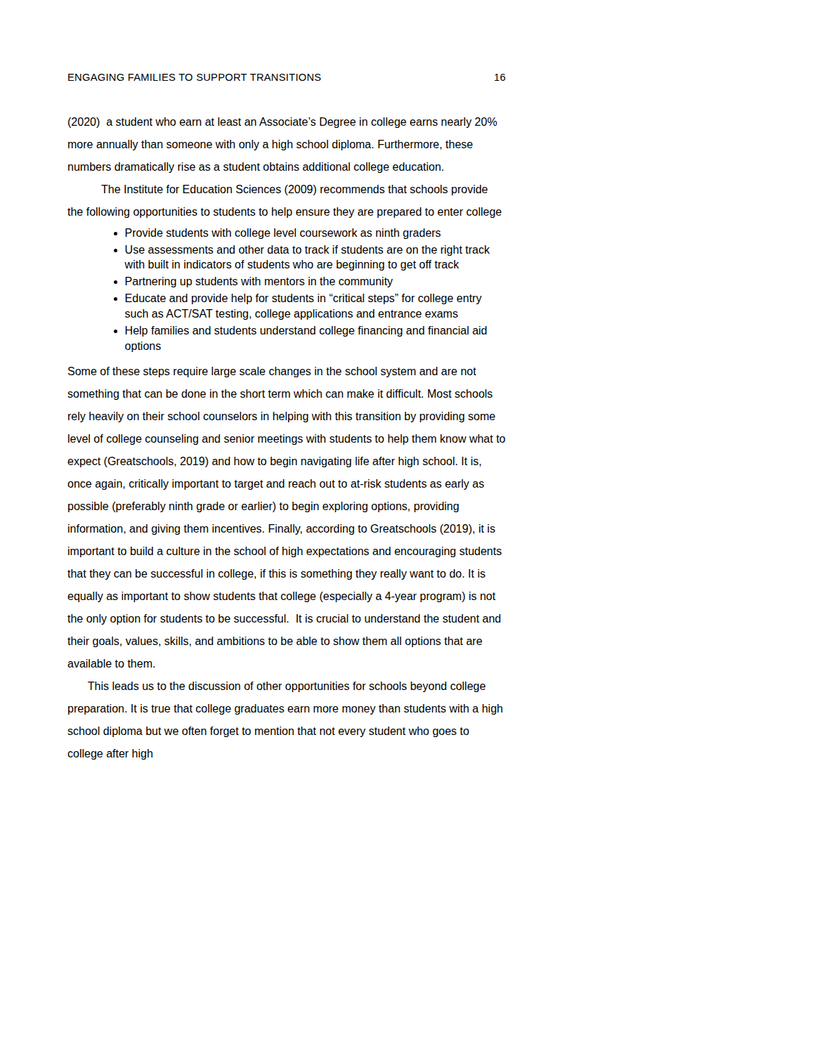Engaging Families to Support Transitions 16
(2020) a student who earn at least an Associate’s Degree in college earns nearly 20% more annually than someone with only a high school diploma. Furthermore, these numbers dramatically rise as a student obtains additional college education.
The Institute for Education Sciences (2009) recommends that schools provide the following opportunities to students to help ensure they are prepared to enter college
Provide students with college level coursework as ninth graders
Use assessments and other data to track if students are on the right track with built in indicators of students who are beginning to get off track
Partnering up students with mentors in the community
Educate and provide help for students in “critical steps” for college entry such as ACT/SAT testing, college applications and entrance exams
Help families and students understand college financing and financial aid options
Some of these steps require large scale changes in the school system and are not something that can be done in the short term which can make it difficult. Most schools rely heavily on their school counselors in helping with this transition by providing some level of college counseling and senior meetings with students to help them know what to expect (Greatschools, 2019) and how to begin navigating life after high school. It is, once again, critically important to target and reach out to at-risk students as early as possible (preferably ninth grade or earlier) to begin exploring options, providing information, and giving them incentives. Finally, according to Greatschools (2019), it is important to build a culture in the school of high expectations and encouraging students that they can be successful in college, if this is something they really want to do. It is equally as important to show students that college (especially a 4-year program) is not the only option for students to be successful. It is crucial to understand the student and their goals, values, skills, and ambitions to be able to show them all options that are available to them.
This leads us to the discussion of other opportunities for schools beyond college preparation. It is true that college graduates earn more money than students with a high school diploma but we often forget to mention that not every student who goes to college after high